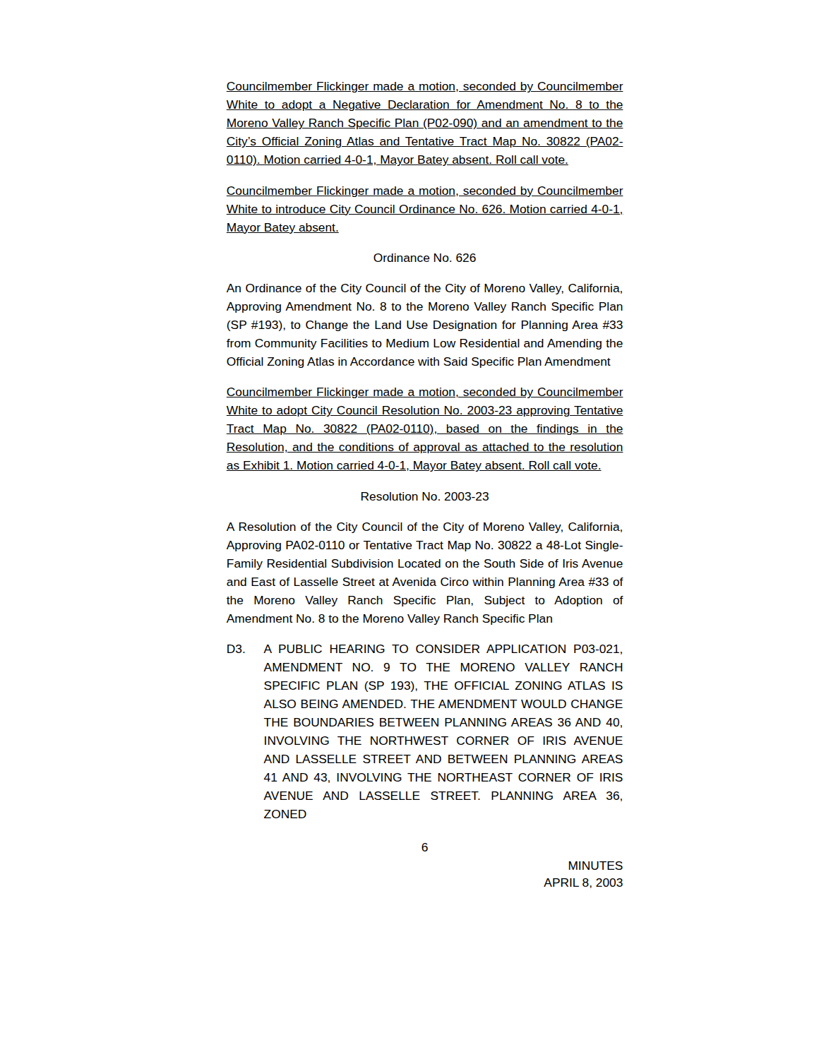Councilmember Flickinger made a motion, seconded by Councilmember White to adopt a Negative Declaration for Amendment No. 8 to the Moreno Valley Ranch Specific Plan (P02-090) and an amendment to the City’s Official Zoning Atlas and Tentative Tract Map No. 30822 (PA02-0110). Motion carried 4-0-1, Mayor Batey absent. Roll call vote.
Councilmember Flickinger made a motion, seconded by Councilmember White to introduce City Council Ordinance No. 626. Motion carried 4-0-1, Mayor Batey absent.
Ordinance No. 626
An Ordinance of the City Council of the City of Moreno Valley, California, Approving Amendment No. 8 to the Moreno Valley Ranch Specific Plan (SP #193), to Change the Land Use Designation for Planning Area #33 from Community Facilities to Medium Low Residential and Amending the Official Zoning Atlas in Accordance with Said Specific Plan Amendment
Councilmember Flickinger made a motion, seconded by Councilmember White to adopt City Council Resolution No. 2003-23 approving Tentative Tract Map No. 30822 (PA02-0110), based on the findings in the Resolution, and the conditions of approval as attached to the resolution as Exhibit 1. Motion carried 4-0-1, Mayor Batey absent. Roll call vote.
Resolution No. 2003-23
A Resolution of the City Council of the City of Moreno Valley, California, Approving PA02-0110 or Tentative Tract Map No. 30822 a 48-Lot Single-Family Residential Subdivision Located on the South Side of Iris Avenue and East of Lasselle Street at Avenida Circo within Planning Area #33 of the Moreno Valley Ranch Specific Plan, Subject to Adoption of Amendment No. 8 to the Moreno Valley Ranch Specific Plan
D3.
A PUBLIC HEARING TO CONSIDER APPLICATION P03-021, AMENDMENT NO. 9 TO THE MORENO VALLEY RANCH SPECIFIC PLAN (SP 193), THE OFFICIAL ZONING ATLAS IS ALSO BEING AMENDED. THE AMENDMENT WOULD CHANGE THE BOUNDARIES BETWEEN PLANNING AREAS 36 AND 40, INVOLVING THE NORTHWEST CORNER OF IRIS AVENUE AND LASSELLE STREET AND BETWEEN PLANNING AREAS 41 AND 43, INVOLVING THE NORTHEAST CORNER OF IRIS AVENUE AND LASSELLE STREET. PLANNING AREA 36, ZONED
6
MINUTES
APRIL 8, 2003